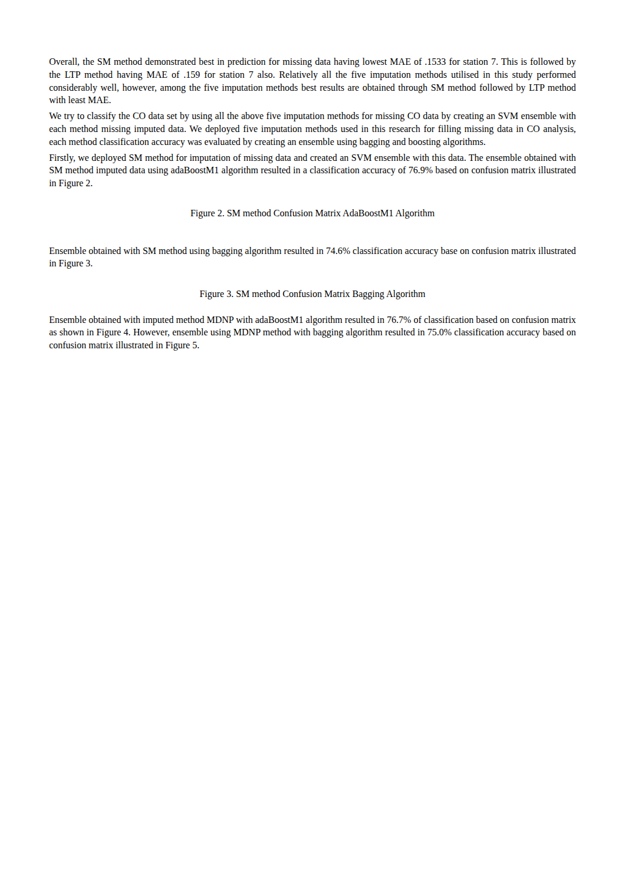Overall, the SM method demonstrated best in prediction for missing data having lowest MAE of .1533 for station 7. This is followed by the LTP method having MAE of .159 for station 7 also. Relatively all the five imputation methods utilised in this study performed considerably well, however, among the five imputation methods best results are obtained through SM method followed by LTP method with least MAE.
We try to classify the CO data set by using all the above five imputation methods for missing CO data by creating an SVM ensemble with each method missing imputed data. We deployed five imputation methods used in this research for filling missing data in CO analysis, each method classification accuracy was evaluated by creating an ensemble using bagging and boosting algorithms.
Firstly, we deployed SM method for imputation of missing data and created an SVM ensemble with this data. The ensemble obtained with SM method imputed data using adaBoostM1 algorithm resulted in a classification accuracy of 76.9% based on confusion matrix illustrated in Figure 2.
Figure 2. SM method Confusion Matrix AdaBoostM1 Algorithm
Ensemble obtained with SM method using bagging algorithm resulted in 74.6% classification accuracy base on confusion matrix illustrated in Figure 3.
Figure 3. SM method Confusion Matrix Bagging Algorithm
Ensemble obtained with imputed method MDNP with adaBoostM1 algorithm resulted in 76.7% of classification based on confusion matrix as shown in Figure 4. However, ensemble using MDNP method with bagging algorithm resulted in 75.0% classification accuracy based on confusion matrix illustrated in Figure 5.